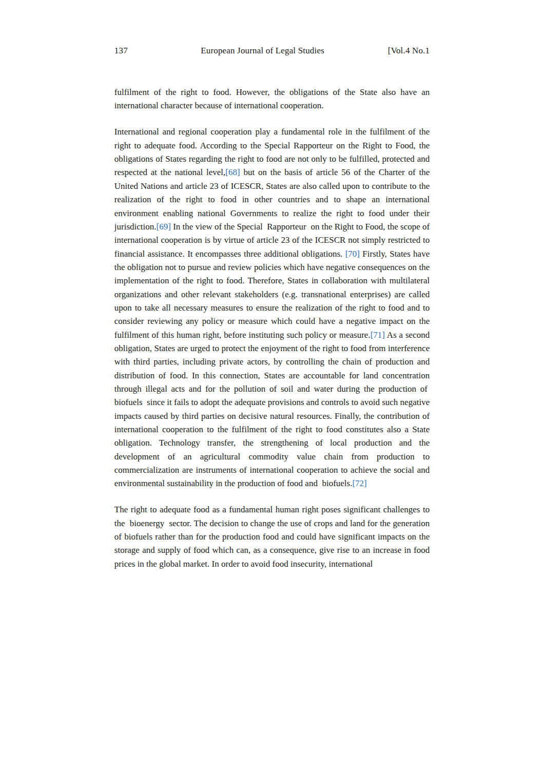137
European Journal of Legal Studies
[Vol.4 No.1
fulfilment of the right to food. However, the obligations of the State also have an international character because of international cooperation.
International and regional cooperation play a fundamental role in the fulfilment of the right to adequate food. According to the Special Rapporteur on the Right to Food, the obligations of States regarding the right to food are not only to be fulfilled, protected and respected at the national level,[68] but on the basis of article 56 of the Charter of the United Nations and article 23 of ICESCR, States are also called upon to contribute to the realization of the right to food in other countries and to shape an international environment enabling national Governments to realize the right to food under their jurisdiction.[69] In the view of the Special Rapporteur on the Right to Food, the scope of international cooperation is by virtue of article 23 of the ICESCR not simply restricted to financial assistance. It encompasses three additional obligations. [70] Firstly, States have the obligation not to pursue and review policies which have negative consequences on the implementation of the right to food. Therefore, States in collaboration with multilateral organizations and other relevant stakeholders (e.g. transnational enterprises) are called upon to take all necessary measures to ensure the realization of the right to food and to consider reviewing any policy or measure which could have a negative impact on the fulfilment of this human right, before instituting such policy or measure.[71] As a second obligation, States are urged to protect the enjoyment of the right to food from interference with third parties, including private actors, by controlling the chain of production and distribution of food. In this connection, States are accountable for land concentration through illegal acts and for the pollution of soil and water during the production of biofuels since it fails to adopt the adequate provisions and controls to avoid such negative impacts caused by third parties on decisive natural resources. Finally, the contribution of international cooperation to the fulfilment of the right to food constitutes also a State obligation. Technology transfer, the strengthening of local production and the development of an agricultural commodity value chain from production to commercialization are instruments of international cooperation to achieve the social and environmental sustainability in the production of food and biofuels.[72]
The right to adequate food as a fundamental human right poses significant challenges to the bioenergy sector. The decision to change the use of crops and land for the generation of biofuels rather than for the production food and could have significant impacts on the storage and supply of food which can, as a consequence, give rise to an increase in food prices in the global market. In order to avoid food insecurity, international